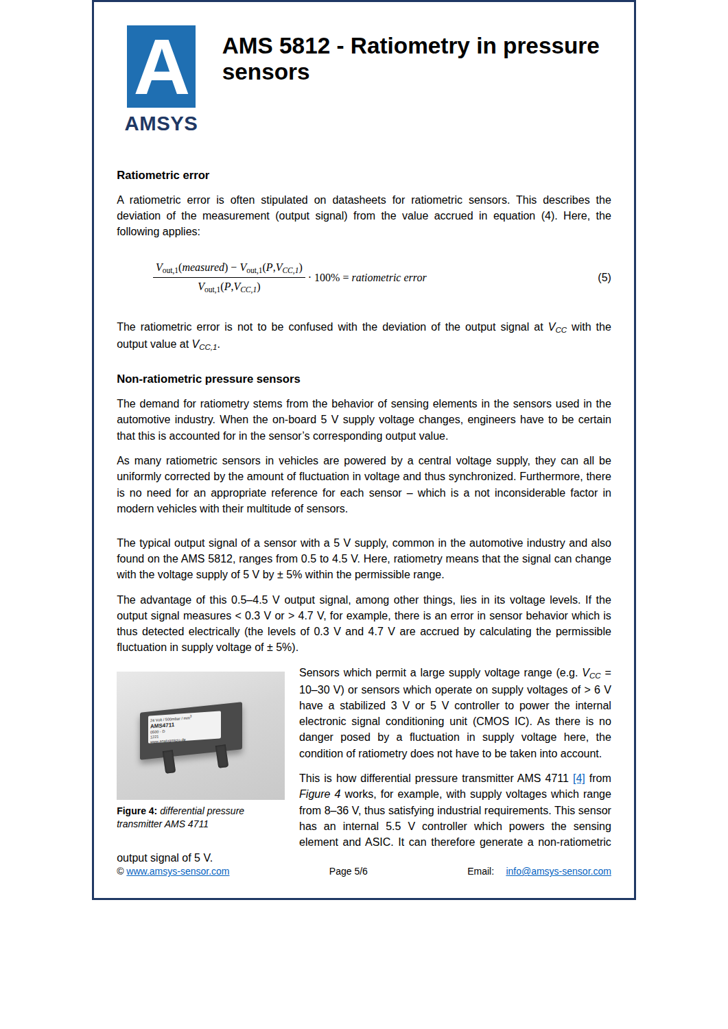A
AMSYS
AMS 5812 - Ratiometry in pressure sensors
Ratiometric error
A ratiometric error is often stipulated on datasheets for ratiometric sensors. This describes the deviation of the measurement (output signal) from the value accrued in equation (4). Here, the following applies:
Vout,1(measured) − Vout,1(P,VCC,1) Vout,1(P,VCC,1) · 100% = ratiometric error (5)
The ratiometric error is not to be confused with the deviation of the output signal at VCC with the output value at VCC,1.
Non-ratiometric pressure sensors
The demand for ratiometry stems from the behavior of sensing elements in the sensors used in the automotive industry. When the on-board 5 V supply voltage changes, engineers have to be certain that this is accounted for in the sensor’s corresponding output value.
As many ratiometric sensors in vehicles are powered by a central voltage supply, they can all be uniformly corrected by the amount of fluctuation in voltage and thus synchronized. Furthermore, there is no need for an appropriate reference for each sensor – which is a not inconsiderable factor in modern vehicles with their multitude of sensors.
The typical output signal of a sensor with a 5 V supply, common in the automotive industry and also found on the AMS 5812, ranges from 0.5 to 4.5 V. Here, ratiometry means that the signal can change with the voltage supply of 5 V by ± 5% within the permissible range.
The advantage of this 0.5–4.5 V output signal, among other things, lies in its voltage levels. If the output signal measures < 0.3 V or > 4.7 V, for example, there is an error in sensor behavior which is thus detected electrically (the levels of 0.3 V and 4.7 V are accrued by calculating the permissible fluctuation in supply voltage of ± 5%).
24 Volt / 500mbar / mm3 AMS4711 0500 - D
1221
www.analogmicro.de
Figure 4: differential pressure transmitter AMS 4711
Sensors which permit a large supply voltage range (e.g. VCC = 10–30 V) or sensors which operate on supply voltages of > 6 V have a stabilized 3 V or 5 V controller to power the internal electronic signal conditioning unit (CMOS IC). As there is no danger posed by a fluctuation in supply voltage here, the condition of ratiometry does not have to be taken into account.
This is how differential pressure transmitter AMS 4711 [4] from Figure 4 works, for example, with supply voltages which range from 8–36 V, thus satisfying industrial requirements. This sensor has an internal 5.5 V controller which powers the sensing element and ASIC. It can therefore generate a non-ratiometric output signal of 5 V.
© www.amsys-sensor.com
Page 5/6
Email: info@amsys-sensor.com